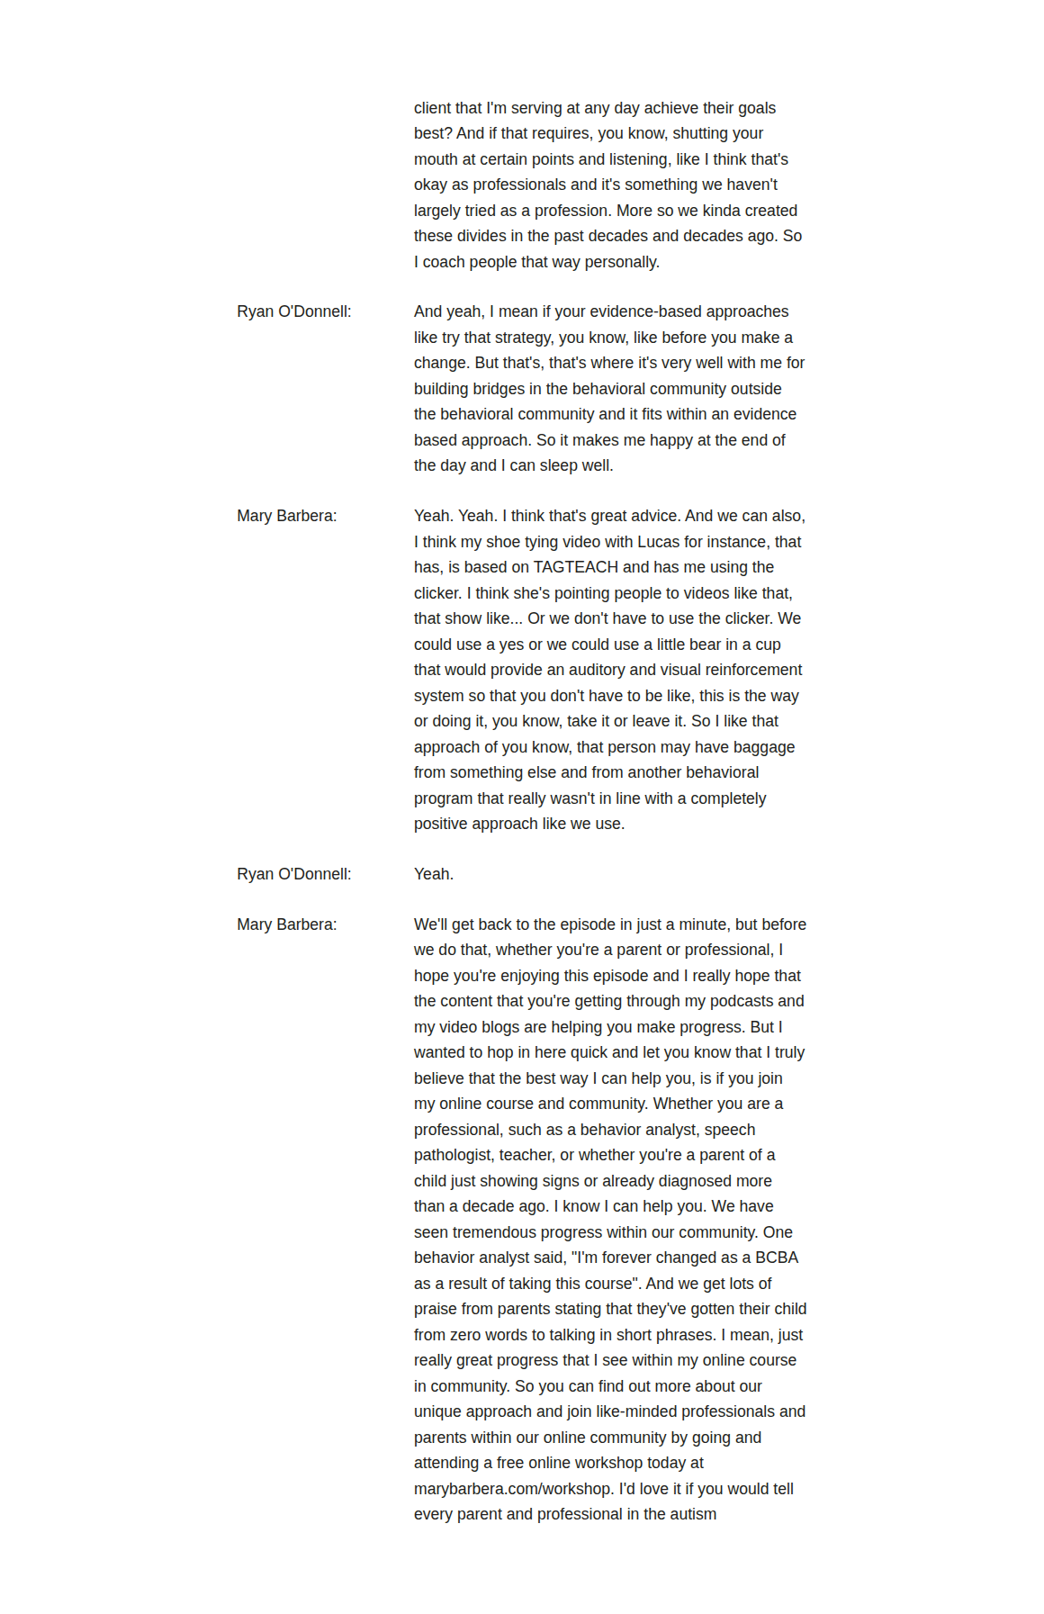client that I'm serving at any day achieve their goals best? And if that requires, you know, shutting your mouth at certain points and listening, like I think that's okay as professionals and it's something we haven't largely tried as a profession. More so we kinda created these divides in the past decades and decades ago. So I coach people that way personally.
Ryan O'Donnell:
And yeah, I mean if your evidence-based approaches like try that strategy, you know, like before you make a change. But that's, that's where it's very well with me for building bridges in the behavioral community outside the behavioral community and it fits within an evidence based approach. So it makes me happy at the end of the day and I can sleep well.
Mary Barbera:
Yeah. Yeah. I think that's great advice. And we can also, I think my shoe tying video with Lucas for instance, that has, is based on TAGTEACH and has me using the clicker. I think she's pointing people to videos like that, that show like... Or we don't have to use the clicker. We could use a yes or we could use a little bear in a cup that would provide an auditory and visual reinforcement system so that you don't have to be like, this is the way or doing it, you know, take it or leave it. So I like that approach of you know, that person may have baggage from something else and from another behavioral program that really wasn't in line with a completely positive approach like we use.
Ryan O'Donnell:
Yeah.
Mary Barbera:
We'll get back to the episode in just a minute, but before we do that, whether you're a parent or professional, I hope you're enjoying this episode and I really hope that the content that you're getting through my podcasts and my video blogs are helping you make progress. But I wanted to hop in here quick and let you know that I truly believe that the best way I can help you, is if you join my online course and community. Whether you are a professional, such as a behavior analyst, speech pathologist, teacher, or whether you're a parent of a child just showing signs or already diagnosed more than a decade ago. I know I can help you. We have seen tremendous progress within our community. One behavior analyst said, "I'm forever changed as a BCBA as a result of taking this course". And we get lots of praise from parents stating that they've gotten their child from zero words to talking in short phrases. I mean, just really great progress that I see within my online course in community. So you can find out more about our unique approach and join like-minded professionals and parents within our online community by going and attending a free online workshop today at marybarbera.com/workshop. I'd love it if you would tell every parent and professional in the autism